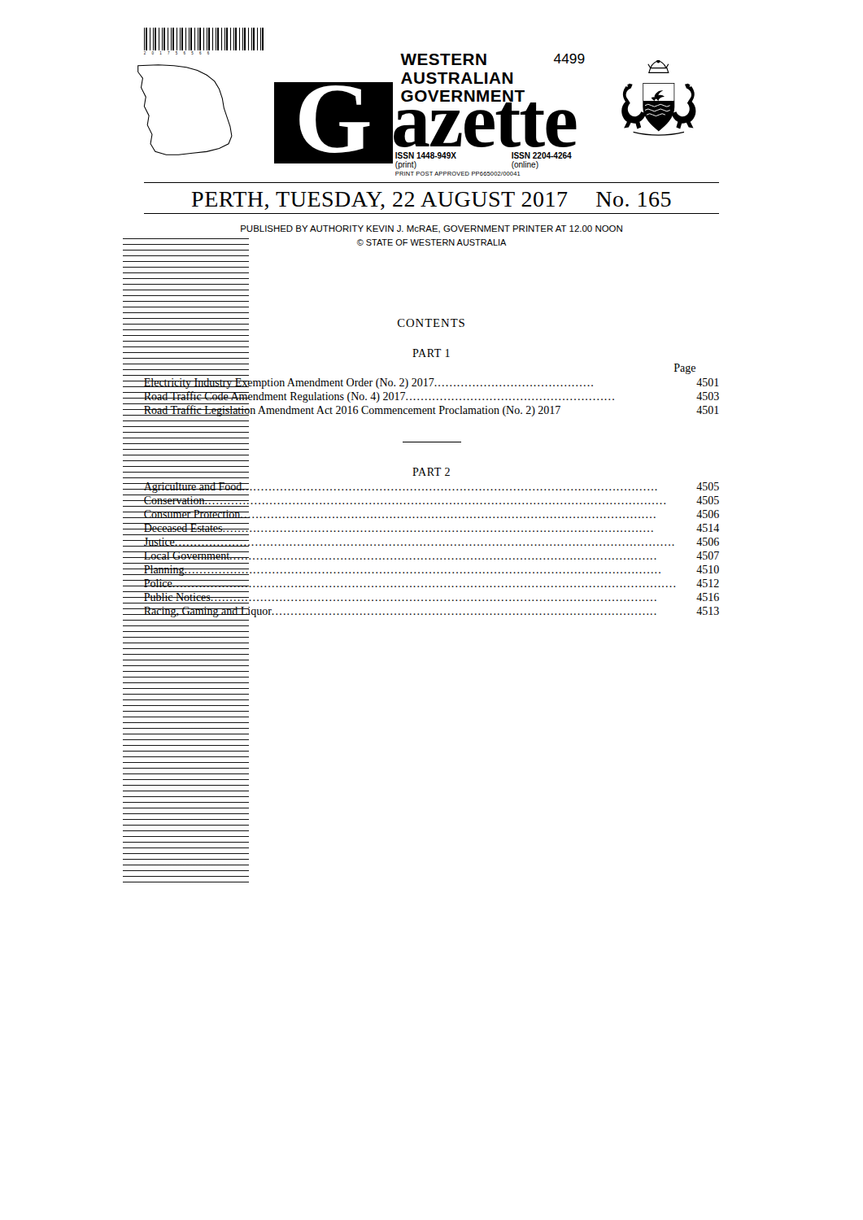2 0 1 7 5 6 5 6 6
4499
WESTERN
AUSTRALIAN
GOVERNMENT
G
azette
ISSN 1448-949X (print) ISSN 2204-4264 (online)
PRINT POST APPROVED PP665002/00041
PERTH, TUESDAY, 22 AUGUST 2017 No. 165
PUBLISHED BY AUTHORITY KEVIN J. McRAE, GOVERNMENT PRINTER AT 12.00 NOON
© STATE OF WESTERN AUSTRALIA
CONTENTS
PART 1
Page
| Electricity Industry Exemption Amendment Order (No. 2) 2017 .......................................... | 4501 |
| Road Traffic Code Amendment Regulations (No. 4) 2017 ....................................................... | 4503 |
| Road Traffic Legislation Amendment Act 2016 Commencement Proclamation (No. 2) 2017 | 4501 |
PART 2
| Agriculture and Food ............................................................................................................. | 4505 |
| Conservation ......................................................................................................................... | 4505 |
| Consumer Protection ............................................................................................................. | 4506 |
| Deceased Estates ................................................................................................................. | 4514 |
| Justice ................................................................................................................................... | 4506 |
| Local Government ................................................................................................................ | 4507 |
| Planning ............................................................................................................................. | 4510 |
| Police .................................................................................................................................... | 4512 |
| Public Notices ..................................................................................................................... | 4516 |
| Racing, Gaming and Liquor ..................................................................................................... | 4513 |